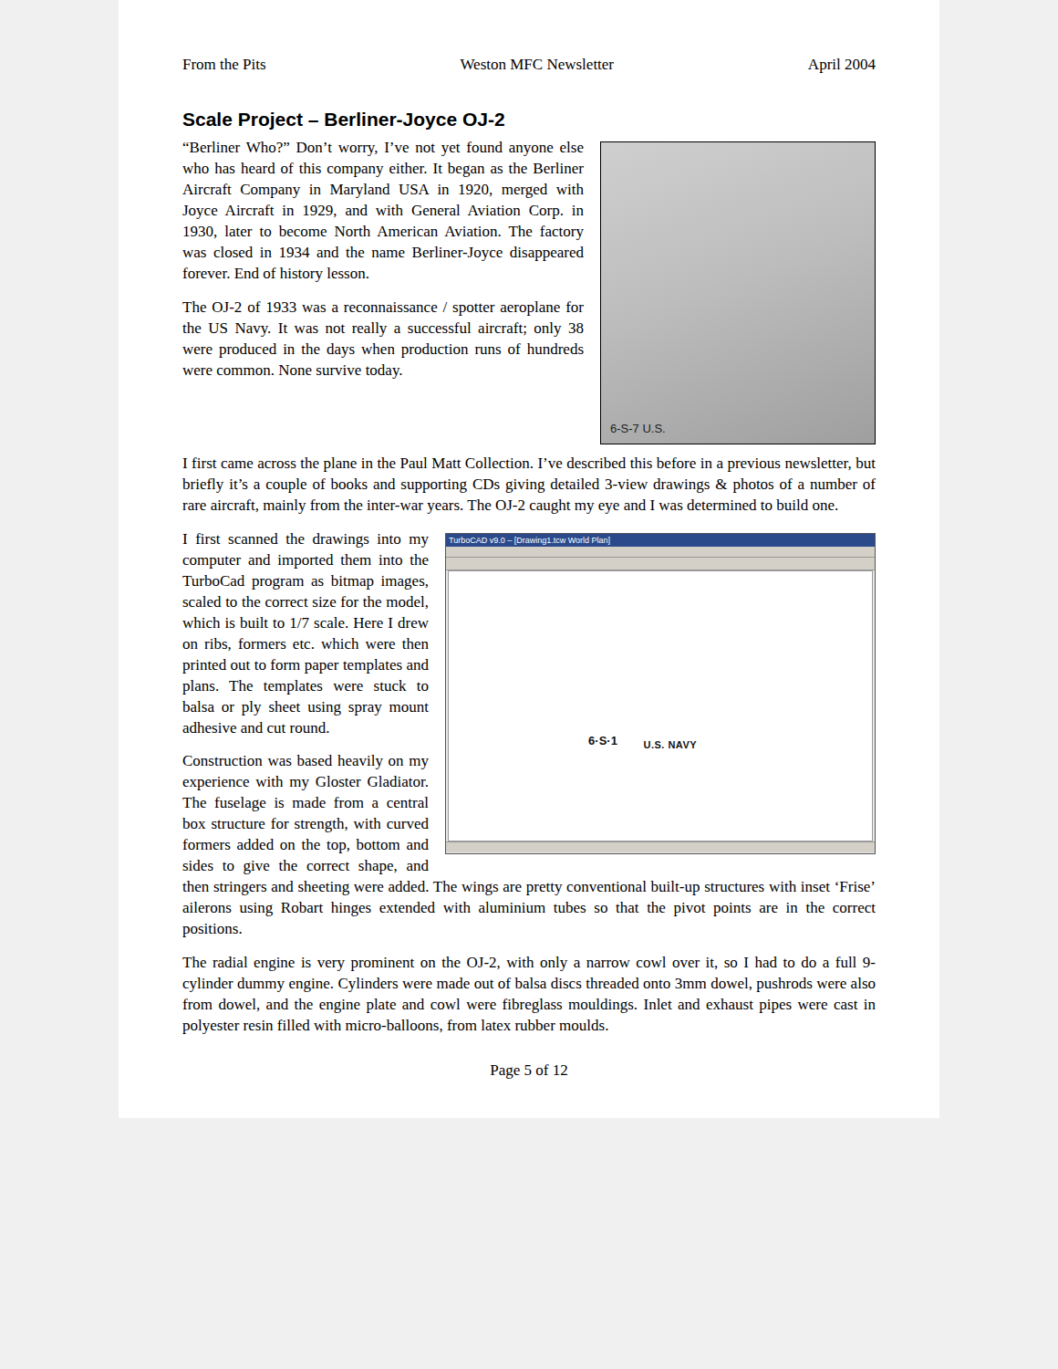From the Pits Weston MFC Newsletter April 2004
Scale Project – Berliner-Joyce OJ-2
6-S-7 U.S.
“Berliner Who?” Don’t worry, I’ve not yet found anyone else who has heard of this company either. It began as the Berliner Aircraft Company in Maryland USA in 1920, merged with Joyce Aircraft in 1929, and with General Aviation Corp. in 1930, later to become North American Aviation. The factory was closed in 1934 and the name Berliner-Joyce disappeared forever. End of history lesson.
The OJ-2 of 1933 was a reconnaissance / spotter aeroplane for the US Navy. It was not really a successful aircraft; only 38 were produced in the days when production runs of hundreds were common. None survive today.
I first came across the plane in the Paul Matt Collection. I’ve described this before in a previous newsletter, but briefly it’s a couple of books and supporting CDs giving detailed 3-view drawings & photos of a number of rare aircraft, mainly from the inter-war years. The OJ-2 caught my eye and I was determined to build one.
TurboCAD v9.0 – [Drawing1.tcw World Plan]
6·S·1 U.S. NAVY
I first scanned the drawings into my computer and imported them into the TurboCad program as bitmap images, scaled to the correct size for the model, which is built to 1/7 scale. Here I drew on ribs, formers etc. which were then printed out to form paper templates and plans. The templates were stuck to balsa or ply sheet using spray mount adhesive and cut round.
Construction was based heavily on my experience with my Gloster Gladiator. The fuselage is made from a central box structure for strength, with curved formers added on the top, bottom and sides to give the correct shape, and then stringers and sheeting were added. The wings are pretty conventional built-up structures with inset ‘Frise’ ailerons using Robart hinges extended with aluminium tubes so that the pivot points are in the correct positions.
The radial engine is very prominent on the OJ-2, with only a narrow cowl over it, so I had to do a full 9-cylinder dummy engine. Cylinders were made out of balsa discs threaded onto 3mm dowel, pushrods were also from dowel, and the engine plate and cowl were fibreglass mouldings. Inlet and exhaust pipes were cast in polyester resin filled with micro-balloons, from latex rubber moulds.
Page 5 of 12